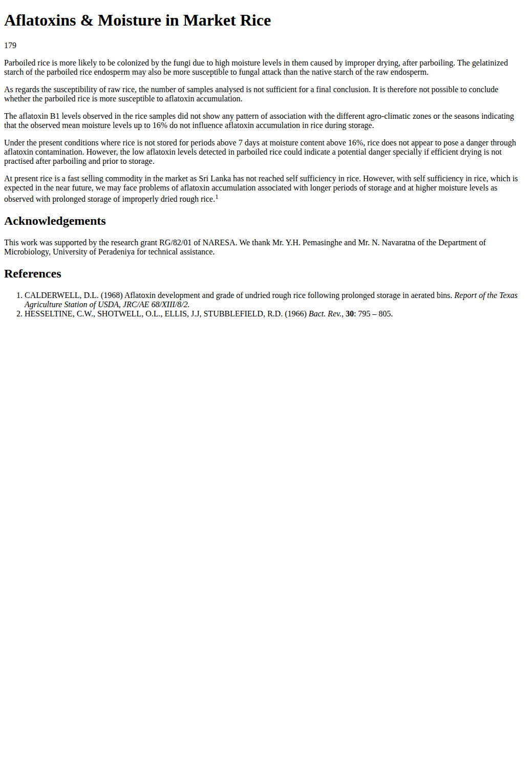Aflatoxins & Moisture in Market Rice
179
Parboiled rice is more likely to be colonized by the fungi due to high moisture levels in them caused by improper drying, after parboiling. The gelatinized starch of the parboiled rice endosperm may also be more susceptible to fungal attack than the native starch of the raw endosperm.
As regards the susceptibility of raw rice, the number of samples analysed is not sufficient for a final conclusion. It is therefore not possible to conclude whether the parboiled rice is more susceptible to aflatoxin accumulation.
The aflatoxin B1 levels observed in the rice samples did not show any pattern of association with the different agro-climatic zones or the seasons indicating that the observed mean moisture levels up to 16% do not influence aflatoxin accumulation in rice during storage.
Under the present conditions where rice is not stored for periods above 7 days at moisture content above 16%, rice does not appear to pose a danger through aflatoxin contamination. However, the low aflatoxin levels detected in parboiled rice could indicate a potential danger specially if efficient drying is not practised after parboiling and prior to storage.
At present rice is a fast selling commodity in the market as Sri Lanka has not reached self sufficiency in rice. However, with self sufficiency in rice, which is expected in the near future, we may face problems of aflatoxin accumulation associated with longer periods of storage and at higher moisture levels as observed with prolonged storage of improperly dried rough rice.1
Acknowledgements
This work was supported by the research grant RG/82/01 of NARESA. We thank Mr. Y.H. Pemasinghe and Mr. N. Navaratna of the Department of Microbiology, University of Peradeniya for technical assistance.
References
CALDERWELL, D.L. (1968) Aflatoxin development and grade of undried rough rice following prolonged storage in aerated bins. Report of the Texas Agriculture Station of USDA, JRC/AE 68/XIII/8/2.
HESSELTINE, C.W., SHOTWELL, O.L., ELLIS, J.J, STUBBLEFIELD, R.D. (1966) Bact. Rev., 30: 795 – 805.